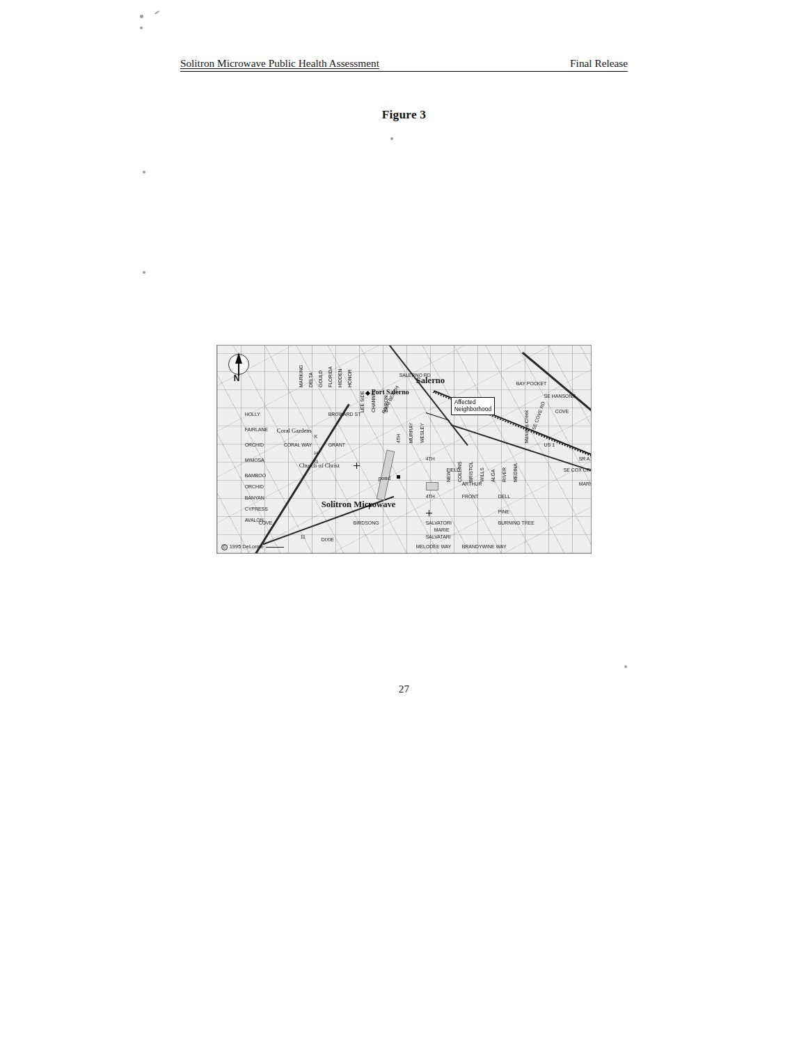Solitron Microwave Public Health Assessment Final Release
Figure 3
N
Affected Neighborhood
Salerno Port Salerno Solitron Microwave Church of Christ pond Coral Gardens BROWARD ST SALERNO RD BAY POCKET SE HANSONS COVE US 1 SR A1A SE COX CROSS MARINER SANDS ARTHUR FIELD 4TH 4TH FRONT DELL PINE SALVATORI MARIE SALVATARI MELODEE WAY BRANDYWINE WAY BURNING TREE COVE HOLLY FAIRLANE ORCHID MIMOSA BAMBOO ORCHID BANYAN CYPRESS AVALON CORAL WAY GRANT K H G BIRDSONG DIXIE 11 MARKING DELTA GOULD FLORIDA HIDDEN HONOR LEE SIDE CHANNEL BARON 4TH MURRAY WESLEY NEW COLLINS BRISTOL WILLS ALGA RIVER MEDINA Manatee Creek PALM BEACH SE COVE RD
©1995 DeLorme
27